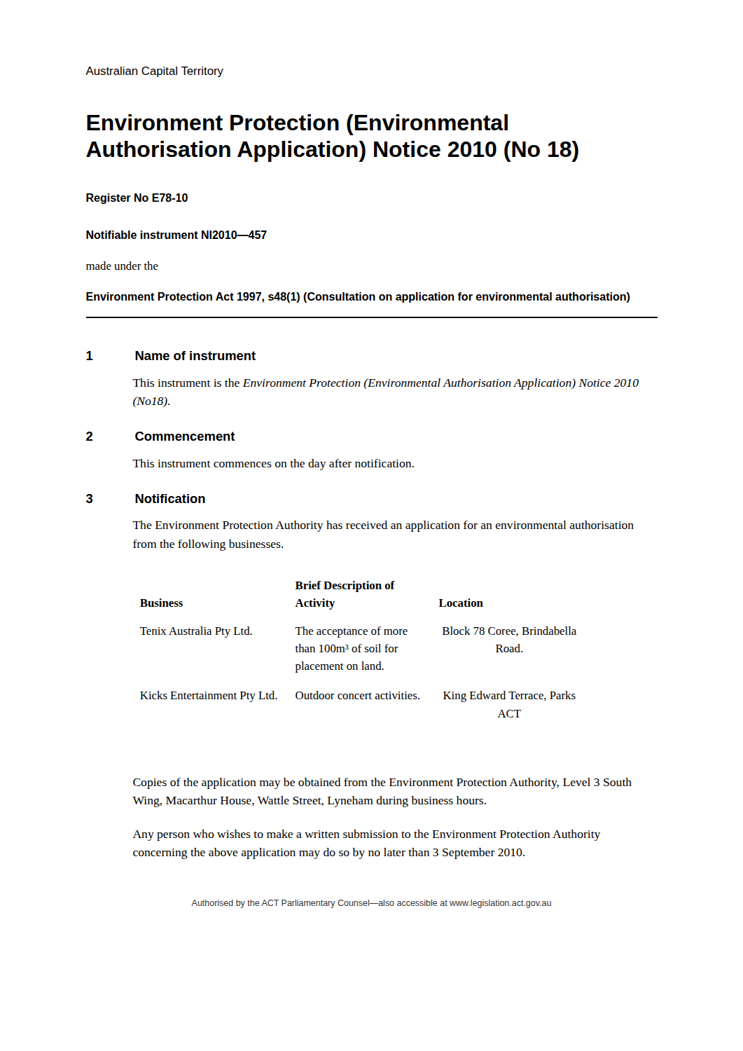Australian Capital Territory
Environment Protection (Environmental Authorisation Application) Notice 2010 (No 18)
Register No E78-10
Notifiable instrument NI2010—457
made under the
Environment Protection Act 1997, s48(1) (Consultation on application for environmental authorisation)
1 Name of instrument
This instrument is the Environment Protection (Environmental Authorisation Application) Notice 2010 (No18).
2 Commencement
This instrument commences on the day after notification.
3 Notification
The Environment Protection Authority has received an application for an environmental authorisation from the following businesses.
| Business | Brief Description of Activity | Location |
| --- | --- | --- |
| Tenix Australia Pty Ltd. | The acceptance of more than 100m³ of soil for placement on land. | Block 78 Coree, Brindabella Road. |
| Kicks Entertainment Pty Ltd. | Outdoor concert activities. | King Edward Terrace, Parks ACT |
Copies of the application may be obtained from the Environment Protection Authority, Level 3 South Wing, Macarthur House, Wattle Street, Lyneham during business hours.
Any person who wishes to make a written submission to the Environment Protection Authority concerning the above application may do so by no later than 3 September 2010.
Authorised by the ACT Parliamentary Counsel—also accessible at www.legislation.act.gov.au